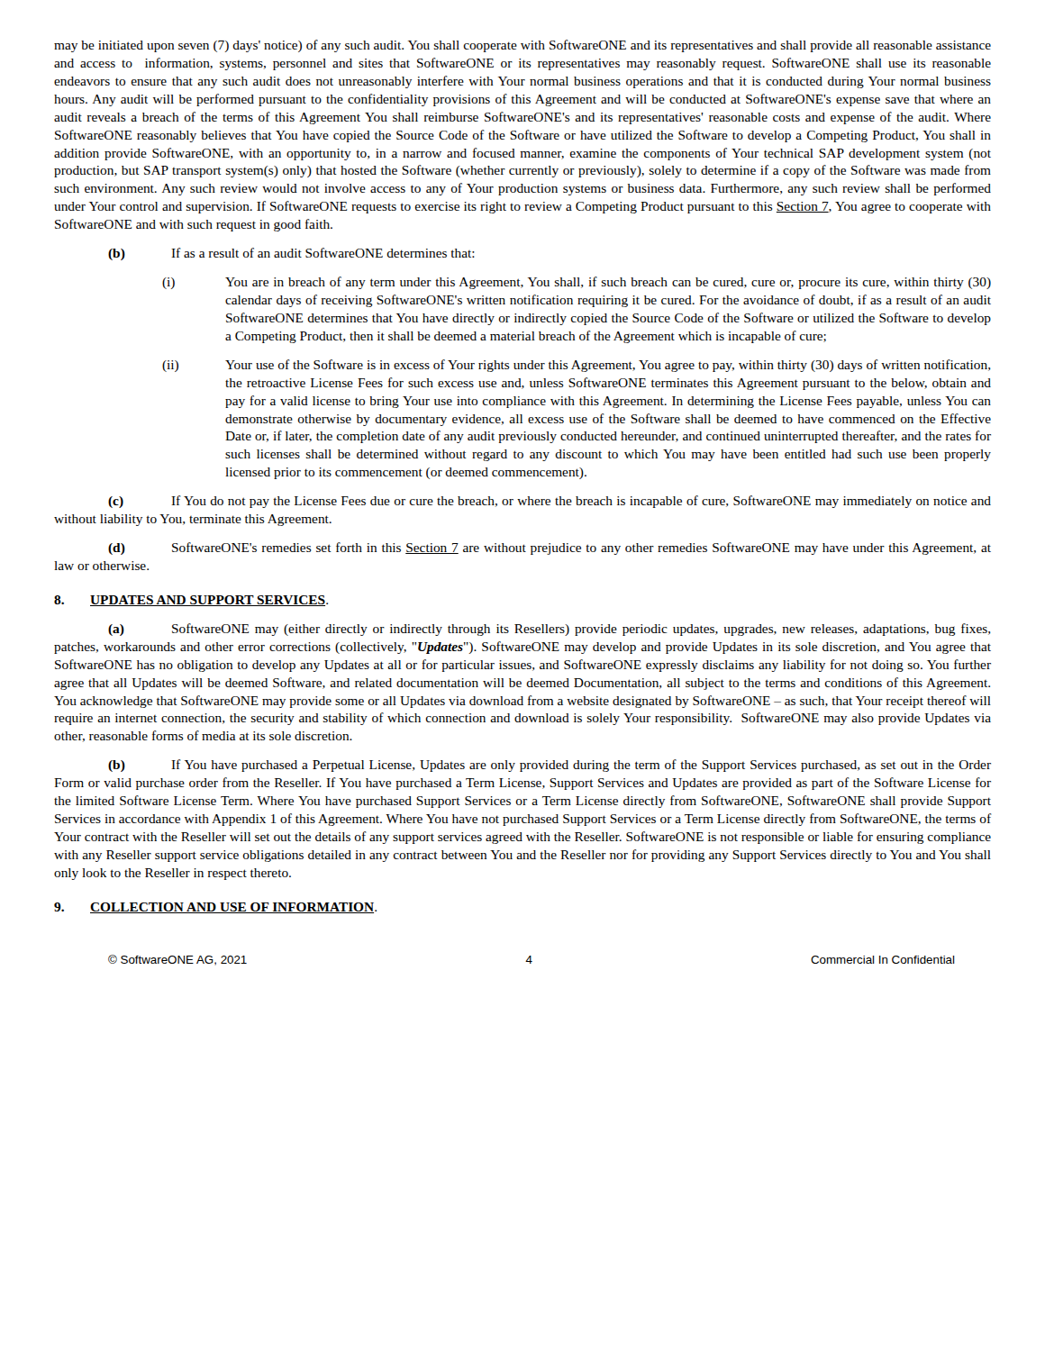may be initiated upon seven (7) days' notice) of any such audit. You shall cooperate with SoftwareONE and its representatives and shall provide all reasonable assistance and access to information, systems, personnel and sites that SoftwareONE or its representatives may reasonably request. SoftwareONE shall use its reasonable endeavors to ensure that any such audit does not unreasonably interfere with Your normal business operations and that it is conducted during Your normal business hours. Any audit will be performed pursuant to the confidentiality provisions of this Agreement and will be conducted at SoftwareONE's expense save that where an audit reveals a breach of the terms of this Agreement You shall reimburse SoftwareONE's and its representatives' reasonable costs and expense of the audit. Where SoftwareONE reasonably believes that You have copied the Source Code of the Software or have utilized the Software to develop a Competing Product, You shall in addition provide SoftwareONE, with an opportunity to, in a narrow and focused manner, examine the components of Your technical SAP development system (not production, but SAP transport system(s) only) that hosted the Software (whether currently or previously), solely to determine if a copy of the Software was made from such environment. Any such review would not involve access to any of Your production systems or business data. Furthermore, any such review shall be performed under Your control and supervision. If SoftwareONE requests to exercise its right to review a Competing Product pursuant to this Section 7, You agree to cooperate with SoftwareONE and with such request in good faith.
(b) If as a result of an audit SoftwareONE determines that:
(i) You are in breach of any term under this Agreement, You shall, if such breach can be cured, cure or, procure its cure, within thirty (30) calendar days of receiving SoftwareONE's written notification requiring it be cured. For the avoidance of doubt, if as a result of an audit SoftwareONE determines that You have directly or indirectly copied the Source Code of the Software or utilized the Software to develop a Competing Product, then it shall be deemed a material breach of the Agreement which is incapable of cure;
(ii) Your use of the Software is in excess of Your rights under this Agreement, You agree to pay, within thirty (30) days of written notification, the retroactive License Fees for such excess use and, unless SoftwareONE terminates this Agreement pursuant to the below, obtain and pay for a valid license to bring Your use into compliance with this Agreement. In determining the License Fees payable, unless You can demonstrate otherwise by documentary evidence, all excess use of the Software shall be deemed to have commenced on the Effective Date or, if later, the completion date of any audit previously conducted hereunder, and continued uninterrupted thereafter, and the rates for such licenses shall be determined without regard to any discount to which You may have been entitled had such use been properly licensed prior to its commencement (or deemed commencement).
(c) If You do not pay the License Fees due or cure the breach, or where the breach is incapable of cure, SoftwareONE may immediately on notice and without liability to You, terminate this Agreement.
(d) SoftwareONE's remedies set forth in this Section 7 are without prejudice to any other remedies SoftwareONE may have under this Agreement, at law or otherwise.
8. UPDATES AND SUPPORT SERVICES.
(a) SoftwareONE may (either directly or indirectly through its Resellers) provide periodic updates, upgrades, new releases, adaptations, bug fixes, patches, workarounds and other error corrections (collectively, "Updates"). SoftwareONE may develop and provide Updates in its sole discretion, and You agree that SoftwareONE has no obligation to develop any Updates at all or for particular issues, and SoftwareONE expressly disclaims any liability for not doing so. You further agree that all Updates will be deemed Software, and related documentation will be deemed Documentation, all subject to the terms and conditions of this Agreement. You acknowledge that SoftwareONE may provide some or all Updates via download from a website designated by SoftwareONE – as such, that Your receipt thereof will require an internet connection, the security and stability of which connection and download is solely Your responsibility. SoftwareONE may also provide Updates via other, reasonable forms of media at its sole discretion.
(b) If You have purchased a Perpetual License, Updates are only provided during the term of the Support Services purchased, as set out in the Order Form or valid purchase order from the Reseller. If You have purchased a Term License, Support Services and Updates are provided as part of the Software License for the limited Software License Term. Where You have purchased Support Services or a Term License directly from SoftwareONE, SoftwareONE shall provide Support Services in accordance with Appendix 1 of this Agreement. Where You have not purchased Support Services or a Term License directly from SoftwareONE, the terms of Your contract with the Reseller will set out the details of any support services agreed with the Reseller. SoftwareONE is not responsible or liable for ensuring compliance with any Reseller support service obligations detailed in any contract between You and the Reseller nor for providing any Support Services directly to You and You shall only look to the Reseller in respect thereto.
9. COLLECTION AND USE OF INFORMATION.
© SoftwareONE AG, 2021 4 Commercial In Confidential